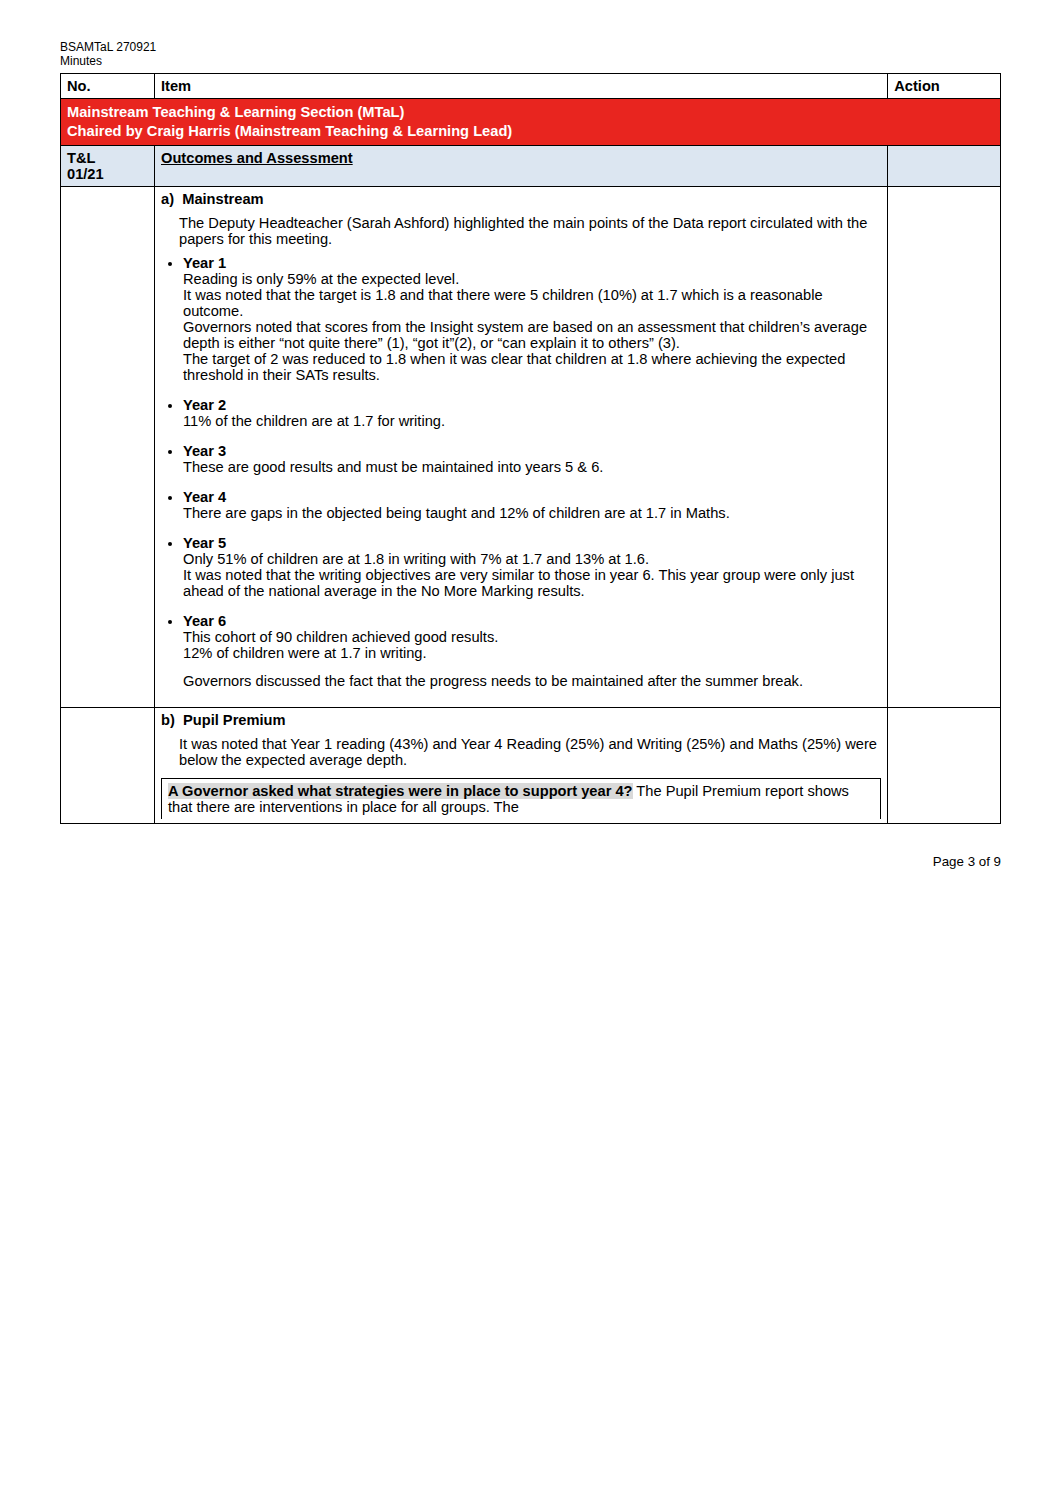BSAMTaL 270921
Minutes
| No. | Item | Action |
| --- | --- | --- |
| Mainstream Teaching & Learning Section (MTaL) Chaired by Craig Harris (Mainstream Teaching & Learning Lead) |
| T&L 01/21 | Outcomes and Assessment | |
| | a) Mainstream The Deputy Headteacher (Sarah Ashford) highlighted the main points of the Data report circulated with the papers for this meeting. Year 1 Reading is only 59% at the expected level. It was noted that the target is 1.8 and that there were 5 children (10%) at 1.7 which is a reasonable outcome. Governors noted that scores from the Insight system are based on an assessment that children’s average depth is either “not quite there” (1), “got it”(2), or “can explain it to others” (3). The target of 2 was reduced to 1.8 when it was clear that children at 1.8 where achieving the expected threshold in their SATs results. Year 2 11% of the children are at 1.7 for writing. Year 3 These are good results and must be maintained into years 5 & 6. Year 4 There are gaps in the objected being taught and 12% of children are at 1.7 in Maths. Year 5 Only 51% of children are at 1.8 in writing with 7% at 1.7 and 13% at 1.6. It was noted that the writing objectives are very similar to those in year 6. This year group were only just ahead of the national average in the No More Marking results. Year 6 This cohort of 90 children achieved good results. 12% of children were at 1.7 in writing. Governors discussed the fact that the progress needs to be maintained after the summer break. | |
| | b) Pupil Premium It was noted that Year 1 reading (43%) and Year 4 Reading (25%) and Writing (25%) and Maths (25%) were below the expected average depth. A Governor asked what strategies were in place to support year 4? The Pupil Premium report shows that there are interventions in place for all groups. The | |
Page 3 of 9